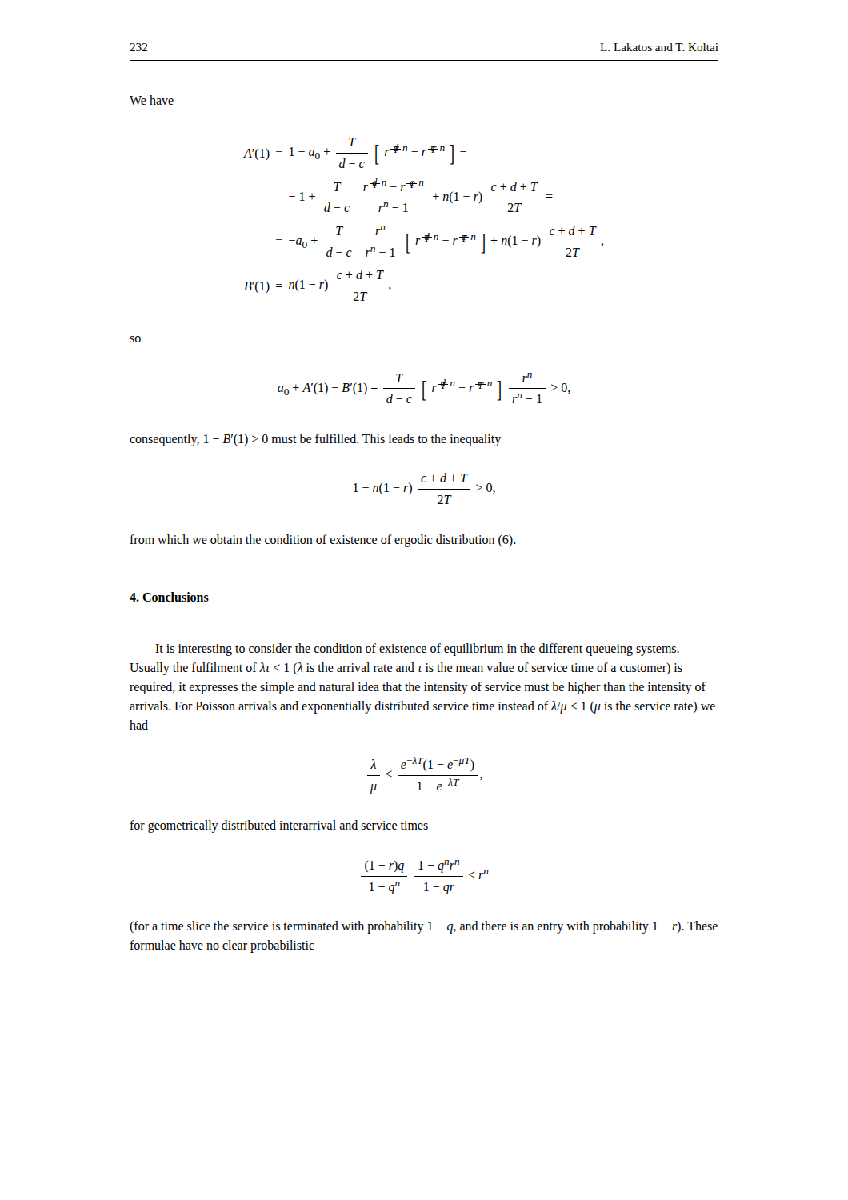232 L. Lakatos and T. Koltai
We have
| A ′(1) | = | 1 − a 0 + T d − c [ r d T n − r c T n ] − |
| | | − 1 + T d − c r d T n − r c T n r n − 1 + n (1 − r ) c + d + T 2 T = |
| | = | − a 0 + T d − c r n r n − 1 [ r d T n − r c T n ] + n (1 − r ) c + d + T 2 T , |
| B ′(1) | = | n (1 − r ) c + d + T 2 T , |
so
a0 + A′(1) − B′(1) = Td − c [ rdT n − rcT n ] rn rn − 1 > 0,
consequently, 1 − B′(1) > 0 must be fulfilled. This leads to the inequality
1 − n(1 − r) c + d + T 2T > 0,
from which we obtain the condition of existence of ergodic distribution (6).
4. Conclusions
It is interesting to consider the condition of existence of equilibrium in the different queueing systems. Usually the fulfilment of λτ < 1 (λ is the arrival rate and τ is the mean value of service time of a customer) is required, it expresses the simple and natural idea that the intensity of service must be higher than the intensity of arrivals. For Poisson arrivals and exponentially distributed service time instead of λ/μ < 1 (μ is the service rate) we had
λμ < e−λT(1 − e−μT) 1 − e−λT,
for geometrically distributed interarrival and service times
(1 − r)q 1 − qn 1 − qnrn 1 − qr < rn
(for a time slice the service is terminated with probability 1 − q, and there is an entry with probability 1 − r). These formulae have no clear probabilistic